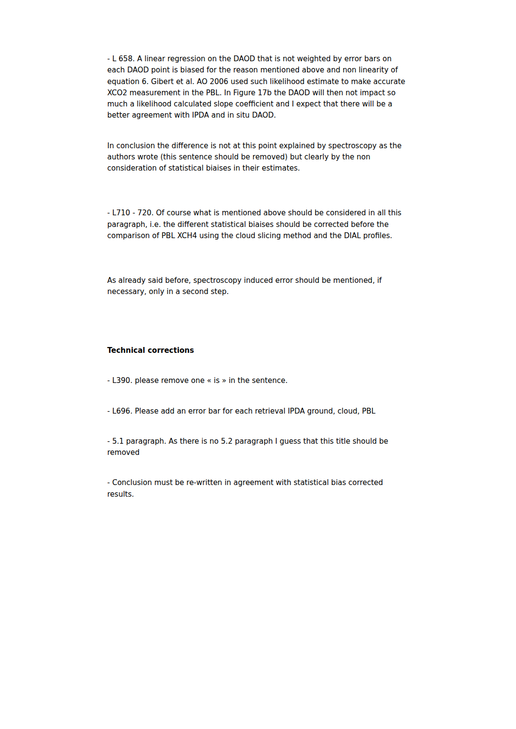- L 658. A linear regression on the DAOD that is not weighted by error bars on each DAOD point is biased for the reason mentioned above and non linearity of equation 6. Gibert et al. AO 2006 used such likelihood estimate to make accurate XCO2 measurement in the PBL. In Figure 17b the DAOD will then not impact so much a likelihood calculated slope coefficient and I expect that there will be a better agreement with IPDA and in situ DAOD.
In conclusion the difference is not at this point explained by spectroscopy as the authors wrote (this sentence should be removed) but clearly by the non consideration of statistical biaises in their estimates.
- L710 - 720. Of course what is mentioned above should be considered in all this paragraph, i.e. the different statistical biaises should be corrected before the comparison of PBL XCH4 using the cloud slicing method and the DIAL profiles.
As already said before, spectroscopy induced error should be mentioned, if necessary, only in a second step.
Technical corrections
- L390. please remove one « is » in the sentence.
- L696. Please add an error bar for each retrieval IPDA ground, cloud, PBL
- 5.1 paragraph. As there is no 5.2 paragraph I guess that this title should be removed
- Conclusion must be re-written in agreement with statistical bias corrected results.